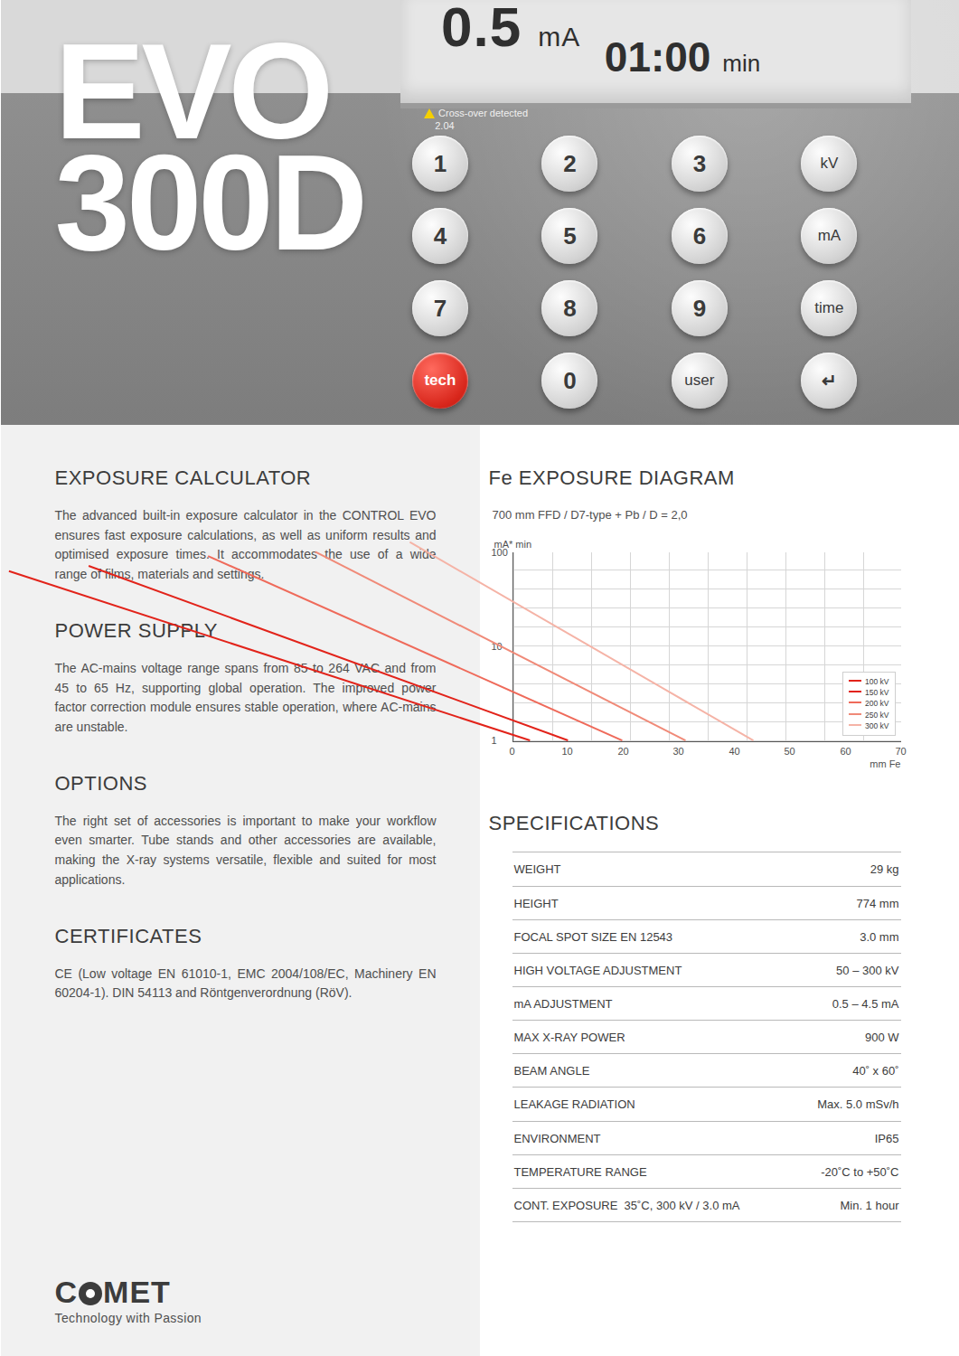0.5 mA
01:00 min
Cross-over detected
2.04
1
2
3
kV
4
5
6
mA
7
8
9
time
tech
0
user
↵
▲
EVO 300D
EXPOSURE CALCULATOR
The advanced built-in exposure calculator in the CONTROL EVO ensures fast exposure calculations, as well as uniform results and optimised exposure times. It accommodates the use of a wide range of films, materials and settings.
POWER SUPPLY
The AC-mains voltage range spans from 85 to 264 VAC and from 45 to 65 Hz, supporting global operation. The improved power factor correction module ensures stable operation, where AC-mains are unstable.
OPTIONS
The right set of accessories is important to make your workflow even smarter. Tube stands and other accessories are available, making the X-ray systems versatile, flexible and suited for most applications.
CERTIFICATES
CE (Low voltage EN 61010-1, EMC 2004/108/EC, Machinery EN 60204-1). DIN 54113 and Röntgenverordnung (RöV).
Fe EXPOSURE DIAGRAM
700 mm FFD / D7-type + Pb / D = 2,0
mA* min
100 10 1
100 kV
150 kV
200 kV
250 kV
300 kV
0 10 20 30 40 50 60 70
mm Fe
SPECIFICATIONS
| WEIGHT | 29 kg |
| HEIGHT | 774 mm |
| FOCAL SPOT SIZE EN 12543 | 3.0 mm |
| HIGH VOLTAGE ADJUSTMENT | 50 – 300 kV |
| mA ADJUSTMENT | 0.5 – 4.5 mA |
| MAX X-RAY POWER | 900 W |
| BEAM ANGLE | 40˚ x 60˚ |
| LEAKAGE RADIATION | Max. 5.0 mSv/h |
| ENVIRONMENT | IP65 |
| TEMPERATURE RANGE | -20˚C to +50˚C |
| CONT. EXPOSURE 35˚C, 300 kV / 3.0 mA | Min. 1 hour |
C MET
Technology with Passion